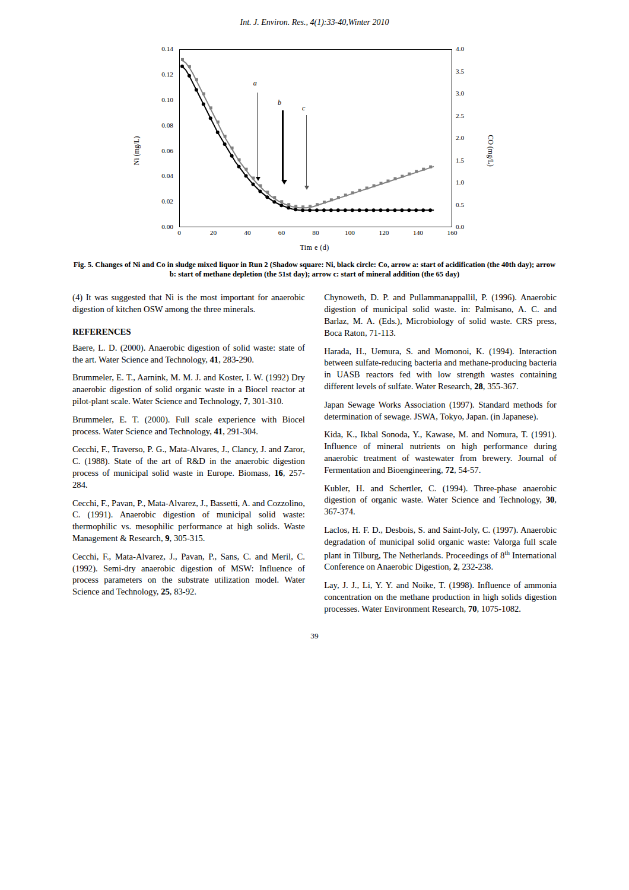Int. J. Environ. Res., 4(1):33-40,Winter 2010
0.14 0.12 0.10 0.08 0.06 0.04 0.02 0.00
4.0 3.5 3.0 2.5 2.0 1.5 1.0 0.5 0.0
Ni (mg/L)
CO (mg/L)
a b c
0 20 40 60 80 100 120 140 160
Tim e (d)
Fig. 5. Changes of Ni and Co in sludge mixed liquor in Run 2 (Shadow square: Ni, black circle: Co, arrow a: start of acidification (the 40th day); arrow b: start of methane depletion (the 51st day); arrow c: start of mineral addition (the 65 day)
(4) It was suggested that Ni is the most important for anaerobic digestion of kitchen OSW among the three minerals.
REFERENCES
Baere, L. D. (2000). Anaerobic digestion of solid waste: state of the art. Water Science and Technology, 41, 283-290.
Brummeler, E. T., Aarnink, M. M. J. and Koster, I. W. (1992) Dry anaerobic digestion of solid organic waste in a Biocel reactor at pilot-plant scale. Water Science and Technology, 7, 301-310.
Brummeler, E. T. (2000). Full scale experience with Biocel process. Water Science and Technology, 41, 291-304.
Cecchi, F., Traverso, P. G., Mata-Alvares, J., Clancy, J. and Zaror, C. (1988). State of the art of R&D in the anaerobic digestion process of municipal solid waste in Europe. Biomass, 16, 257-284.
Cecchi, F., Pavan, P., Mata-Alvarez, J., Bassetti, A. and Cozzolino, C. (1991). Anaerobic digestion of municipal solid waste: thermophilic vs. mesophilic performance at high solids. Waste Management & Research, 9, 305-315.
Cecchi, F., Mata-Alvarez, J., Pavan, P., Sans, C. and Meril, C. (1992). Semi-dry anaerobic digestion of MSW: Influence of process parameters on the substrate utilization model. Water Science and Technology, 25, 83-92.
Chynoweth, D. P. and Pullammanappallil, P. (1996). Anaerobic digestion of municipal solid waste. in: Palmisano, A. C. and Barlaz, M. A. (Eds.), Microbiology of solid waste. CRS press, Boca Raton, 71-113.
Harada, H., Uemura, S. and Momonoi, K. (1994). Interaction between sulfate-reducing bacteria and methane-producing bacteria in UASB reactors fed with low strength wastes containing different levels of sulfate. Water Research, 28, 355-367.
Japan Sewage Works Association (1997). Standard methods for determination of sewage. JSWA, Tokyo, Japan. (in Japanese).
Kida, K., Ikbal Sonoda, Y., Kawase, M. and Nomura, T. (1991). Influence of mineral nutrients on high performance during anaerobic treatment of wastewater from brewery. Journal of Fermentation and Bioengineering, 72, 54-57.
Kubler, H. and Schertler, C. (1994). Three-phase anaerobic digestion of organic waste. Water Science and Technology, 30, 367-374.
Laclos, H. F. D., Desbois, S. and Saint-Joly, C. (1997). Anaerobic degradation of municipal solid organic waste: Valorga full scale plant in Tilburg, The Netherlands. Proceedings of 8th International Conference on Anaerobic Digestion, 2, 232-238.
Lay, J. J., Li, Y. Y. and Noike, T. (1998). Influence of ammonia concentration on the methane production in high solids digestion processes. Water Environment Research, 70, 1075-1082.
39